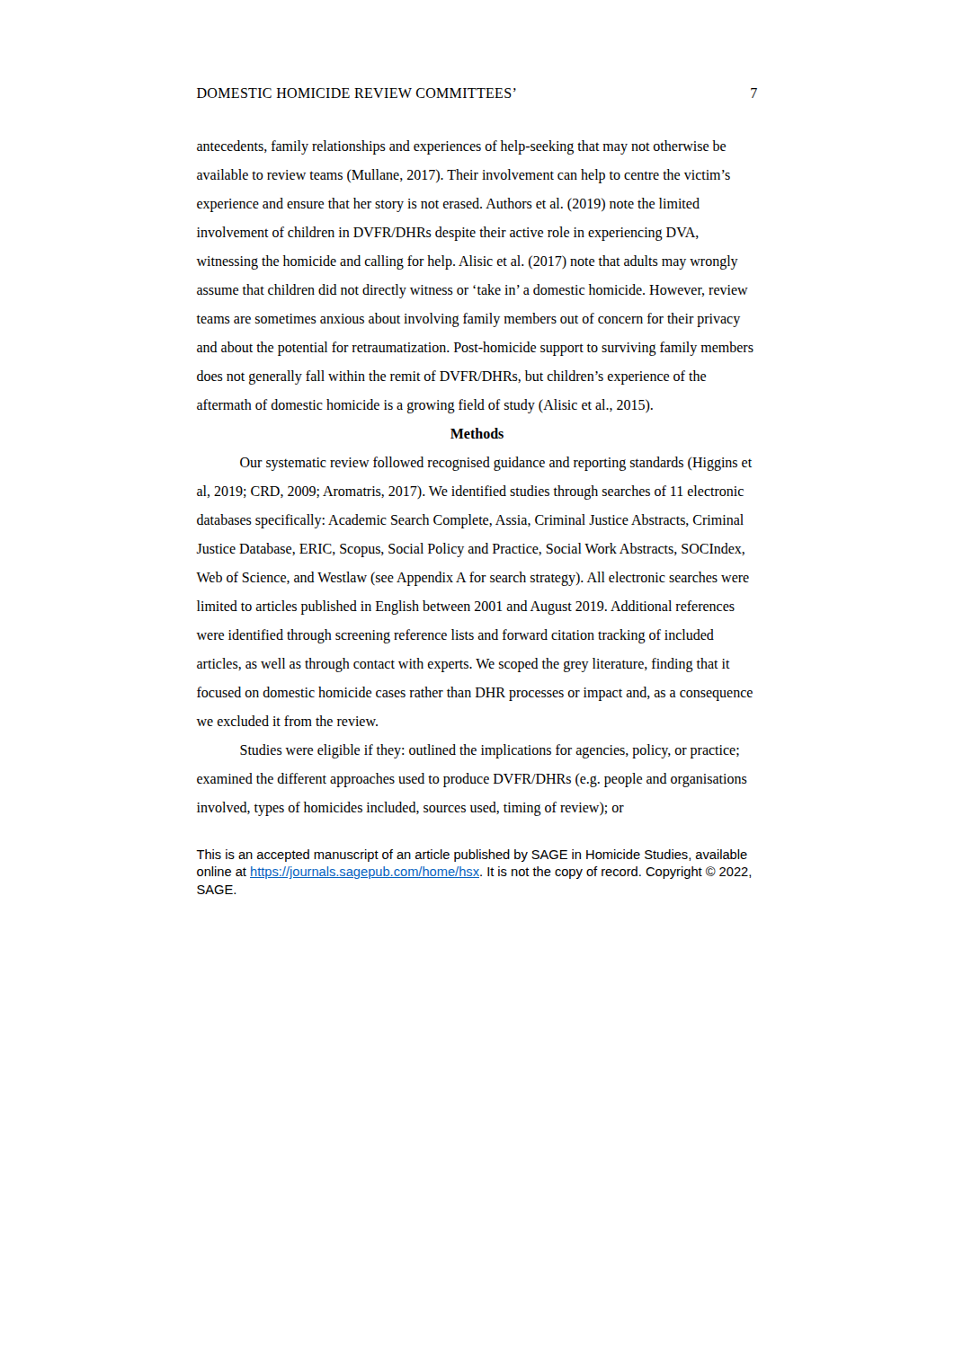Domestic Homicide Review Committees’ 7
antecedents, family relationships and experiences of help-seeking that may not otherwise be available to review teams (Mullane, 2017). Their involvement can help to centre the victim’s experience and ensure that her story is not erased. Authors et al. (2019) note the limited involvement of children in DVFR/DHRs despite their active role in experiencing DVA, witnessing the homicide and calling for help. Alisic et al. (2017) note that adults may wrongly assume that children did not directly witness or ‘take in’ a domestic homicide. However, review teams are sometimes anxious about involving family members out of concern for their privacy and about the potential for retraumatization. Post-homicide support to surviving family members does not generally fall within the remit of DVFR/DHRs, but children’s experience of the aftermath of domestic homicide is a growing field of study (Alisic et al., 2015).
Methods
Our systematic review followed recognised guidance and reporting standards (Higgins et al, 2019; CRD, 2009; Aromatris, 2017). We identified studies through searches of 11 electronic databases specifically: Academic Search Complete, Assia, Criminal Justice Abstracts, Criminal Justice Database, ERIC, Scopus, Social Policy and Practice, Social Work Abstracts, SOCIndex, Web of Science, and Westlaw (see Appendix A for search strategy). All electronic searches were limited to articles published in English between 2001 and August 2019. Additional references were identified through screening reference lists and forward citation tracking of included articles, as well as through contact with experts. We scoped the grey literature, finding that it focused on domestic homicide cases rather than DHR processes or impact and, as a consequence we excluded it from the review.
Studies were eligible if they: outlined the implications for agencies, policy, or practice; examined the different approaches used to produce DVFR/DHRs (e.g. people and organisations involved, types of homicides included, sources used, timing of review); or
This is an accepted manuscript of an article published by SAGE in Homicide Studies, available online at https://journals.sagepub.com/home/hsx. It is not the copy of record. Copyright © 2022, SAGE.